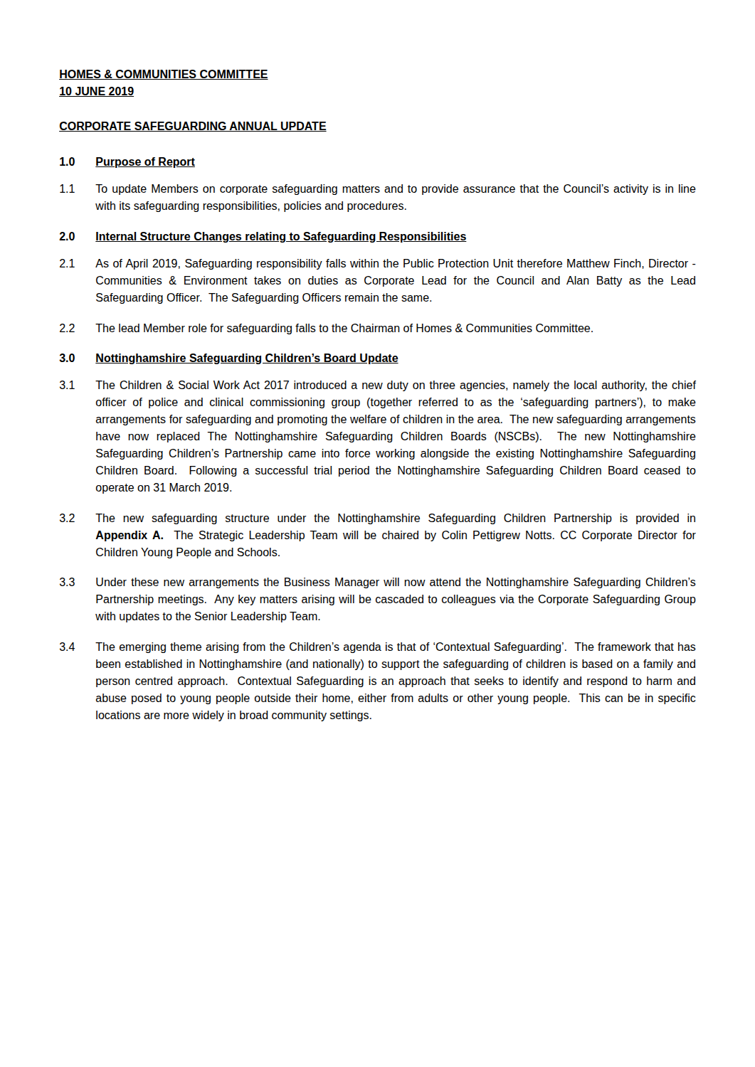HOMES & COMMUNITIES COMMITTEE
10 JUNE 2019
CORPORATE SAFEGUARDING ANNUAL UPDATE
1.0 Purpose of Report
1.1
To update Members on corporate safeguarding matters and to provide assurance that the Council’s activity is in line with its safeguarding responsibilities, policies and procedures.
2.0 Internal Structure Changes relating to Safeguarding Responsibilities
2.1
As of April 2019, Safeguarding responsibility falls within the Public Protection Unit therefore Matthew Finch, Director - Communities & Environment takes on duties as Corporate Lead for the Council and Alan Batty as the Lead Safeguarding Officer. The Safeguarding Officers remain the same.
2.2
The lead Member role for safeguarding falls to the Chairman of Homes & Communities Committee.
3.0 Nottinghamshire Safeguarding Children’s Board Update
3.1
The Children & Social Work Act 2017 introduced a new duty on three agencies, namely the local authority, the chief officer of police and clinical commissioning group (together referred to as the ‘safeguarding partners’), to make arrangements for safeguarding and promoting the welfare of children in the area. The new safeguarding arrangements have now replaced The Nottinghamshire Safeguarding Children Boards (NSCBs). The new Nottinghamshire Safeguarding Children’s Partnership came into force working alongside the existing Nottinghamshire Safeguarding Children Board. Following a successful trial period the Nottinghamshire Safeguarding Children Board ceased to operate on 31 March 2019.
3.2
The new safeguarding structure under the Nottinghamshire Safeguarding Children Partnership is provided in Appendix A. The Strategic Leadership Team will be chaired by Colin Pettigrew Notts. CC Corporate Director for Children Young People and Schools.
3.3
Under these new arrangements the Business Manager will now attend the Nottinghamshire Safeguarding Children’s Partnership meetings. Any key matters arising will be cascaded to colleagues via the Corporate Safeguarding Group with updates to the Senior Leadership Team.
3.4
The emerging theme arising from the Children’s agenda is that of ‘Contextual Safeguarding’. The framework that has been established in Nottinghamshire (and nationally) to support the safeguarding of children is based on a family and person centred approach. Contextual Safeguarding is an approach that seeks to identify and respond to harm and abuse posed to young people outside their home, either from adults or other young people. This can be in specific locations are more widely in broad community settings.